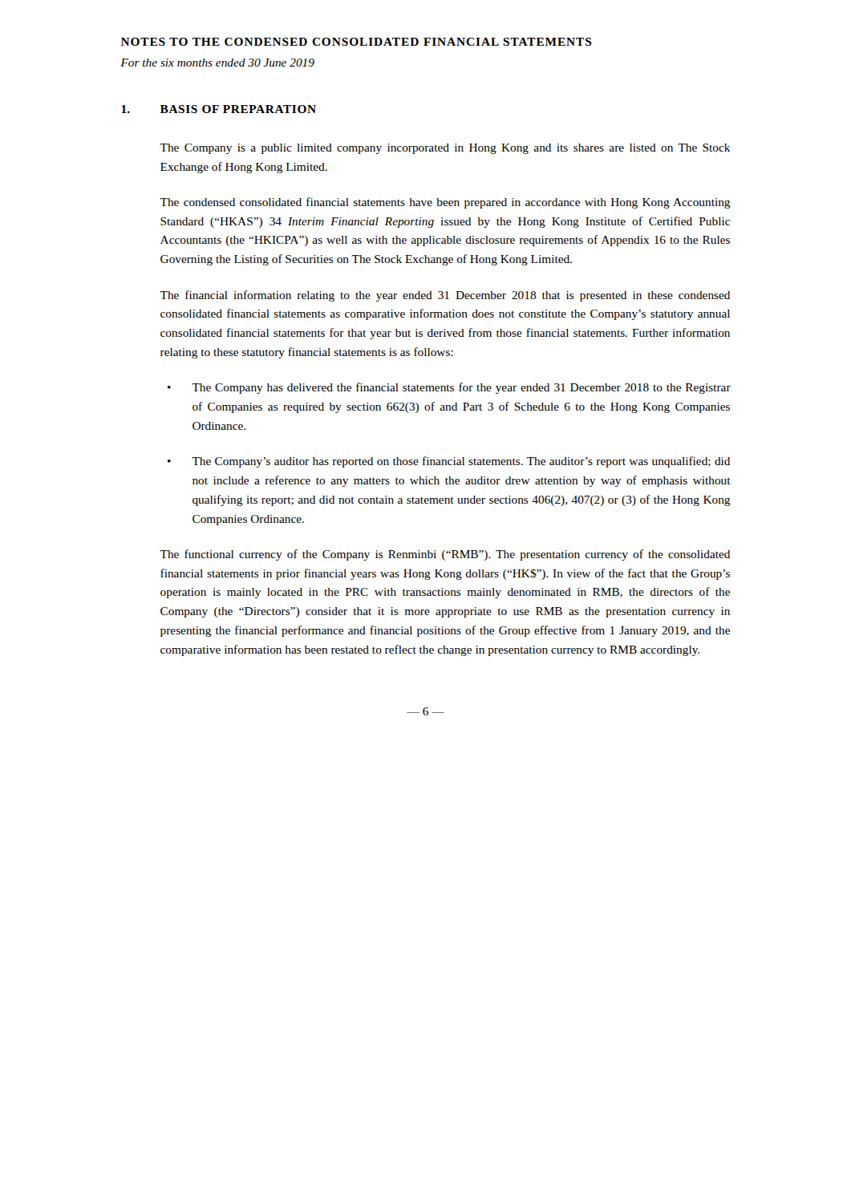Notes to the Condensed Consolidated Financial Statements
For the six months ended 30 June 2019
1.
BASIS OF PREPARATION
The Company is a public limited company incorporated in Hong Kong and its shares are listed on The Stock Exchange of Hong Kong Limited.
The condensed consolidated financial statements have been prepared in accordance with Hong Kong Accounting Standard (“HKAS”) 34 Interim Financial Reporting issued by the Hong Kong Institute of Certified Public Accountants (the “HKICPA”) as well as with the applicable disclosure requirements of Appendix 16 to the Rules Governing the Listing of Securities on The Stock Exchange of Hong Kong Limited.
The financial information relating to the year ended 31 December 2018 that is presented in these condensed consolidated financial statements as comparative information does not constitute the Company’s statutory annual consolidated financial statements for that year but is derived from those financial statements. Further information relating to these statutory financial statements is as follows:
The Company has delivered the financial statements for the year ended 31 December 2018 to the Registrar of Companies as required by section 662(3) of and Part 3 of Schedule 6 to the Hong Kong Companies Ordinance.
The Company’s auditor has reported on those financial statements. The auditor’s report was unqualified; did not include a reference to any matters to which the auditor drew attention by way of emphasis without qualifying its report; and did not contain a statement under sections 406(2), 407(2) or (3) of the Hong Kong Companies Ordinance.
The functional currency of the Company is Renminbi (“RMB”). The presentation currency of the consolidated financial statements in prior financial years was Hong Kong dollars (“HK$”). In view of the fact that the Group’s operation is mainly located in the PRC with transactions mainly denominated in RMB, the directors of the Company (the “Directors”) consider that it is more appropriate to use RMB as the presentation currency in presenting the financial performance and financial positions of the Group effective from 1 January 2019, and the comparative information has been restated to reflect the change in presentation currency to RMB accordingly.
— 6 —